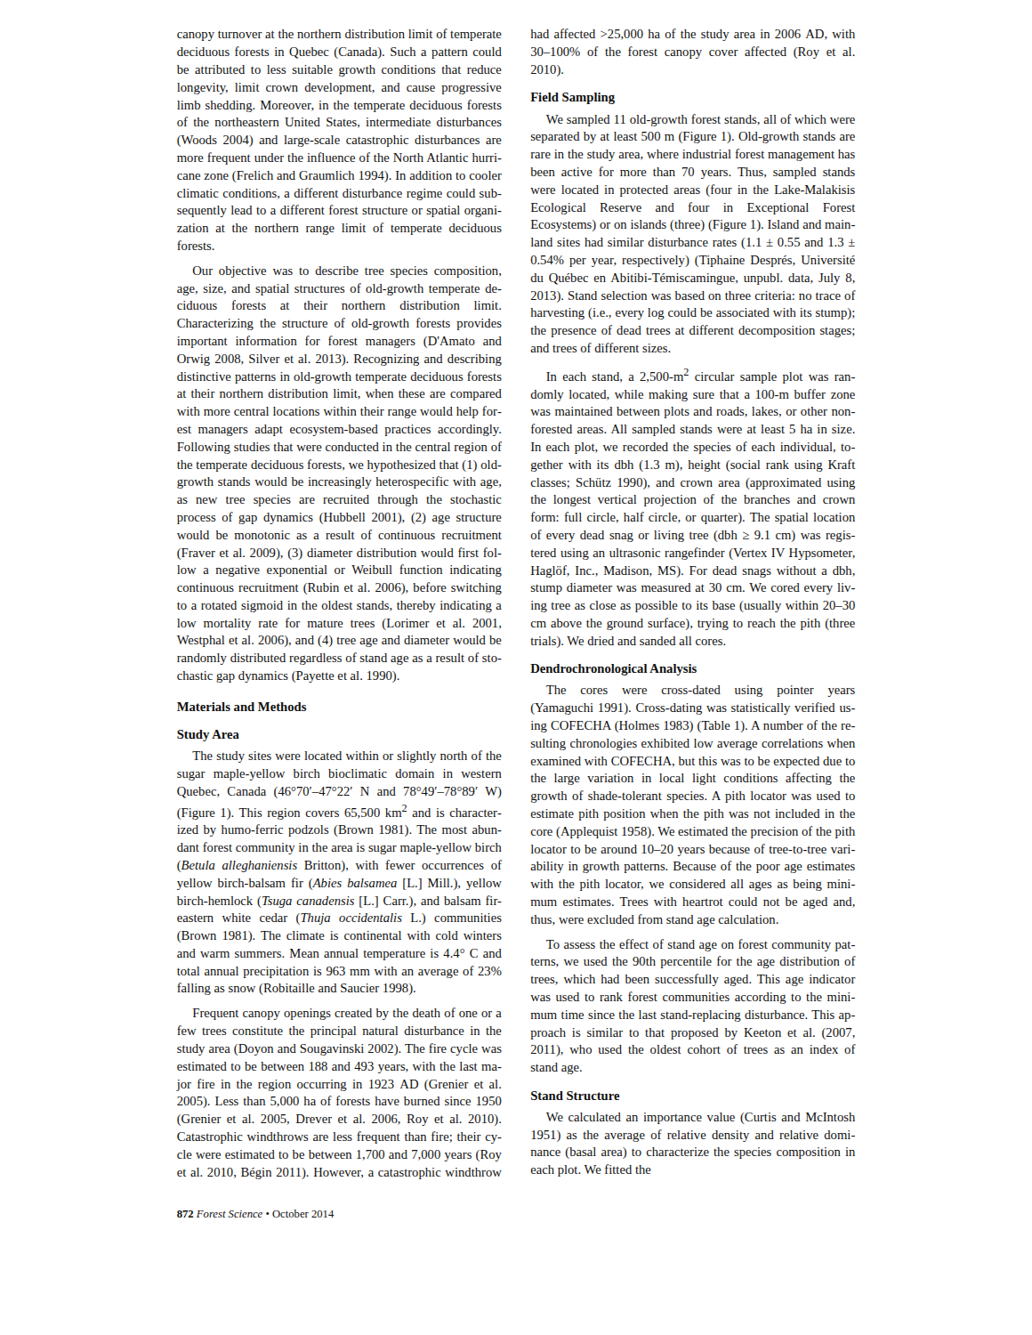canopy turnover at the northern distribution limit of temperate deciduous forests in Quebec (Canada). Such a pattern could be attributed to less suitable growth conditions that reduce longevity, limit crown development, and cause progressive limb shedding. Moreover, in the temperate deciduous forests of the northeastern United States, intermediate disturbances (Woods 2004) and large-scale catastrophic disturbances are more frequent under the influence of the North Atlantic hurricane zone (Frelich and Graumlich 1994). In addition to cooler climatic conditions, a different disturbance regime could subsequently lead to a different forest structure or spatial organization at the northern range limit of temperate deciduous forests.
Our objective was to describe tree species composition, age, size, and spatial structures of old-growth temperate deciduous forests at their northern distribution limit. Characterizing the structure of old-growth forests provides important information for forest managers (D'Amato and Orwig 2008, Silver et al. 2013). Recognizing and describing distinctive patterns in old-growth temperate deciduous forests at their northern distribution limit, when these are compared with more central locations within their range would help forest managers adapt ecosystem-based practices accordingly. Following studies that were conducted in the central region of the temperate deciduous forests, we hypothesized that (1) old-growth stands would be increasingly heterospecific with age, as new tree species are recruited through the stochastic process of gap dynamics (Hubbell 2001), (2) age structure would be monotonic as a result of continuous recruitment (Fraver et al. 2009), (3) diameter distribution would first follow a negative exponential or Weibull function indicating continuous recruitment (Rubin et al. 2006), before switching to a rotated sigmoid in the oldest stands, thereby indicating a low mortality rate for mature trees (Lorimer et al. 2001, Westphal et al. 2006), and (4) tree age and diameter would be randomly distributed regardless of stand age as a result of stochastic gap dynamics (Payette et al. 1990).
Materials and Methods
Study Area
The study sites were located within or slightly north of the sugar maple-yellow birch bioclimatic domain in western Quebec, Canada (46°70′–47°22′ N and 78°49′–78°89′ W) (Figure 1). This region covers 65,500 km2 and is characterized by humo-ferric podzols (Brown 1981). The most abundant forest community in the area is sugar maple-yellow birch (Betula alleghaniensis Britton), with fewer occurrences of yellow birch-balsam fir (Abies balsamea [L.] Mill.), yellow birch-hemlock (Tsuga canadensis [L.] Carr.), and balsam fir-eastern white cedar (Thuja occidentalis L.) communities (Brown 1981). The climate is continental with cold winters and warm summers. Mean annual temperature is 4.4° C and total annual precipitation is 963 mm with an average of 23% falling as snow (Robitaille and Saucier 1998).
Frequent canopy openings created by the death of one or a few trees constitute the principal natural disturbance in the study area (Doyon and Sougavinski 2002). The fire cycle was estimated to be between 188 and 493 years, with the last major fire in the region occurring in 1923 AD (Grenier et al. 2005). Less than 5,000 ha of forests have burned since 1950 (Grenier et al. 2005, Drever et al. 2006, Roy et al. 2010). Catastrophic windthrows are less frequent than fire; their cycle were estimated to be between 1,700 and 7,000 years (Roy et al. 2010, Bégin 2011). However, a catastrophic windthrow had affected >25,000 ha of the study area in 2006 AD, with 30–100% of the forest canopy cover affected (Roy et al. 2010).
Field Sampling
We sampled 11 old-growth forest stands, all of which were separated by at least 500 m (Figure 1). Old-growth stands are rare in the study area, where industrial forest management has been active for more than 70 years. Thus, sampled stands were located in protected areas (four in the Lake-Malakisis Ecological Reserve and four in Exceptional Forest Ecosystems) or on islands (three) (Figure 1). Island and mainland sites had similar disturbance rates (1.1 ± 0.55 and 1.3 ± 0.54% per year, respectively) (Tiphaine Després, Université du Québec en Abitibi-Témiscamingue, unpubl. data, July 8, 2013). Stand selection was based on three criteria: no trace of harvesting (i.e., every log could be associated with its stump); the presence of dead trees at different decomposition stages; and trees of different sizes.
In each stand, a 2,500-m2 circular sample plot was randomly located, while making sure that a 100-m buffer zone was maintained between plots and roads, lakes, or other nonforested areas. All sampled stands were at least 5 ha in size. In each plot, we recorded the species of each individual, together with its dbh (1.3 m), height (social rank using Kraft classes; Schütz 1990), and crown area (approximated using the longest vertical projection of the branches and crown form: full circle, half circle, or quarter). The spatial location of every dead snag or living tree (dbh ≥ 9.1 cm) was registered using an ultrasonic rangefinder (Vertex IV Hypsometer, Haglöf, Inc., Madison, MS). For dead snags without a dbh, stump diameter was measured at 30 cm. We cored every living tree as close as possible to its base (usually within 20–30 cm above the ground surface), trying to reach the pith (three trials). We dried and sanded all cores.
Dendrochronological Analysis
The cores were cross-dated using pointer years (Yamaguchi 1991). Cross-dating was statistically verified using COFECHA (Holmes 1983) (Table 1). A number of the resulting chronologies exhibited low average correlations when examined with COFECHA, but this was to be expected due to the large variation in local light conditions affecting the growth of shade-tolerant species. A pith locator was used to estimate pith position when the pith was not included in the core (Applequist 1958). We estimated the precision of the pith locator to be around 10–20 years because of tree-to-tree variability in growth patterns. Because of the poor age estimates with the pith locator, we considered all ages as being minimum estimates. Trees with heartrot could not be aged and, thus, were excluded from stand age calculation.
To assess the effect of stand age on forest community patterns, we used the 90th percentile for the age distribution of trees, which had been successfully aged. This age indicator was used to rank forest communities according to the minimum time since the last stand-replacing disturbance. This approach is similar to that proposed by Keeton et al. (2007, 2011), who used the oldest cohort of trees as an index of stand age.
Stand Structure
We calculated an importance value (Curtis and McIntosh 1951) as the average of relative density and relative dominance (basal area) to characterize the species composition in each plot. We fitted the
872 Forest Science • October 2014